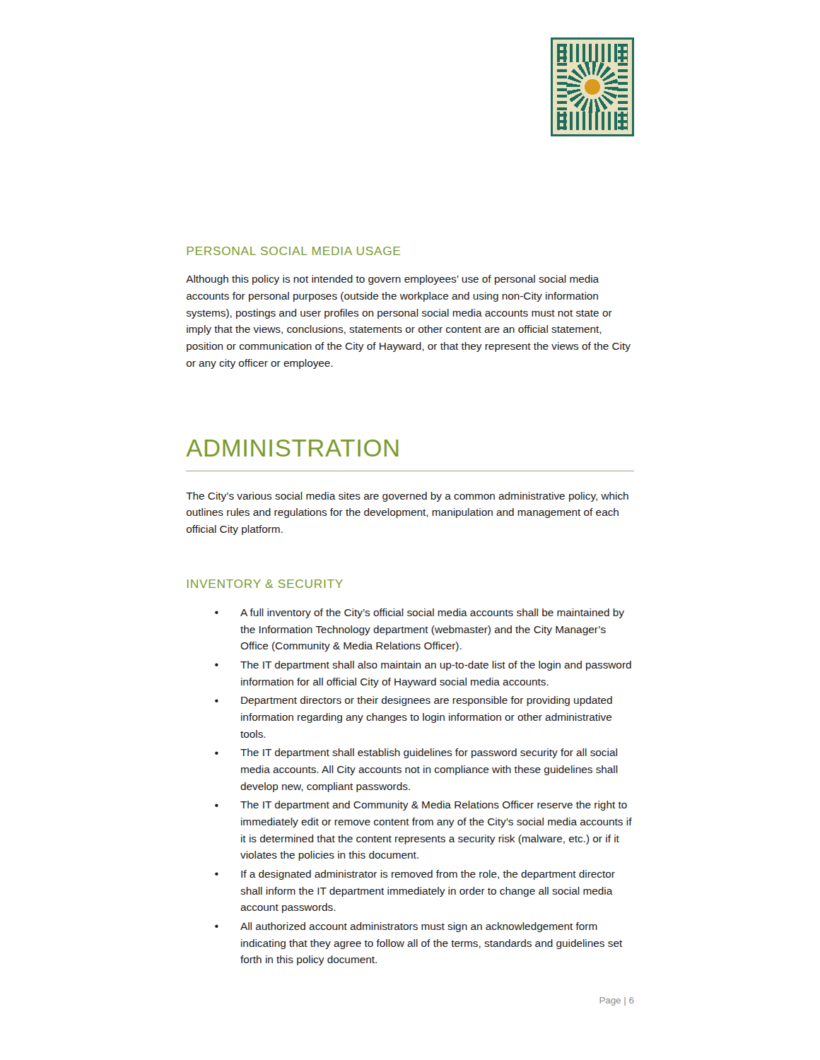Personal Social Media Usage
Although this policy is not intended to govern employees’ use of personal social media accounts for personal purposes (outside the workplace and using non-City information systems), postings and user profiles on personal social media accounts must not state or imply that the views, conclusions, statements or other content are an official statement, position or communication of the City of Hayward, or that they represent the views of the City or any city officer or employee.
Administration
The City’s various social media sites are governed by a common administrative policy, which outlines rules and regulations for the development, manipulation and management of each official City platform.
Inventory & Security
A full inventory of the City’s official social media accounts shall be maintained by the Information Technology department (webmaster) and the City Manager’s Office (Community & Media Relations Officer).
The IT department shall also maintain an up-to-date list of the login and password information for all official City of Hayward social media accounts.
Department directors or their designees are responsible for providing updated information regarding any changes to login information or other administrative tools.
The IT department shall establish guidelines for password security for all social media accounts. All City accounts not in compliance with these guidelines shall develop new, compliant passwords.
The IT department and Community & Media Relations Officer reserve the right to immediately edit or remove content from any of the City’s social media accounts if it is determined that the content represents a security risk (malware, etc.) or if it violates the policies in this document.
If a designated administrator is removed from the role, the department director shall inform the IT department immediately in order to change all social media account passwords.
All authorized account administrators must sign an acknowledgement form indicating that they agree to follow all of the terms, standards and guidelines set forth in this policy document.
Page | 6